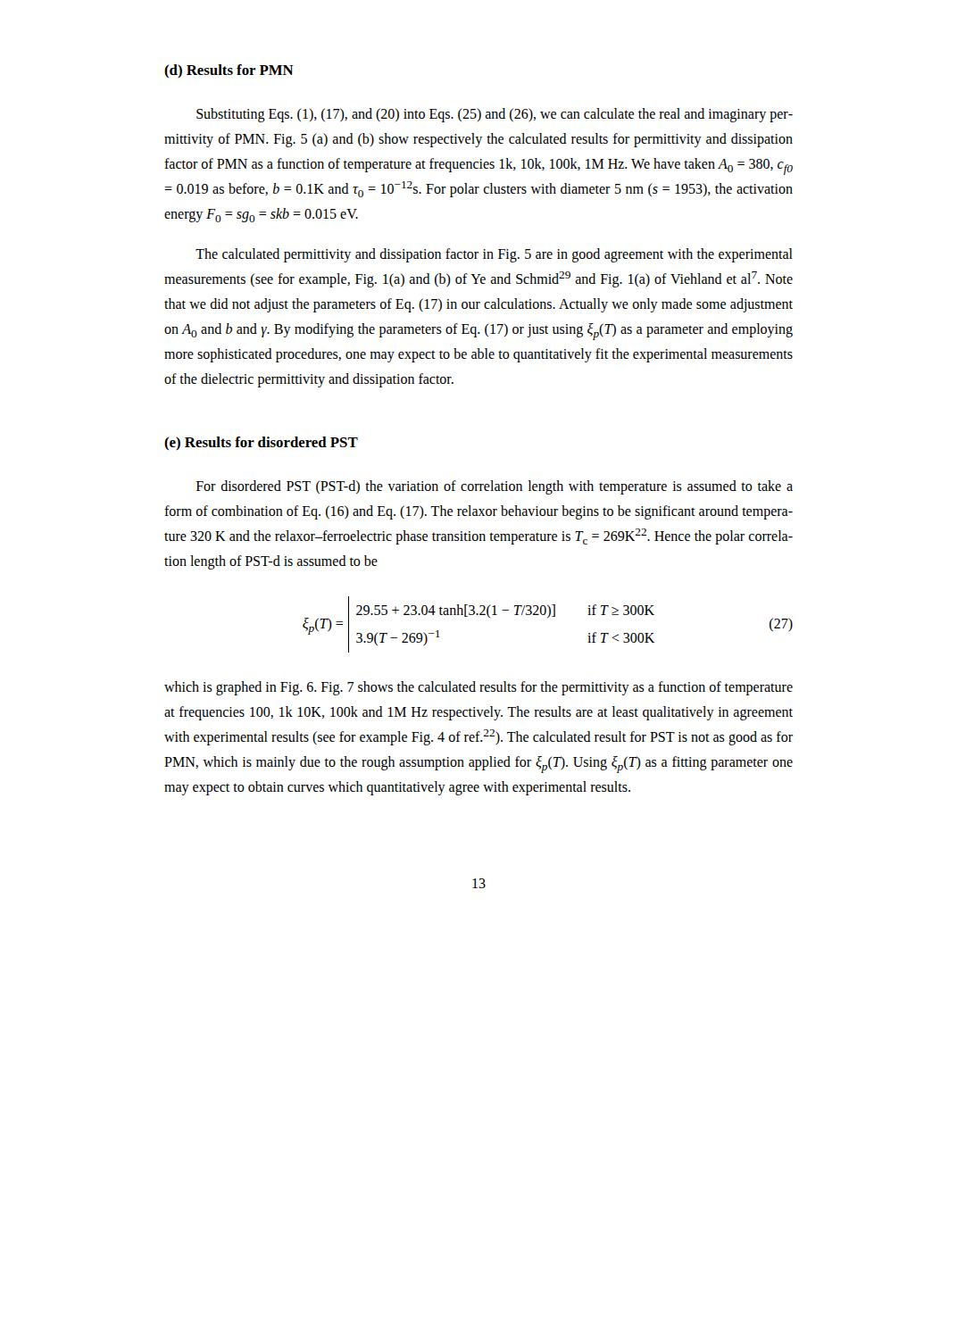(d) Results for PMN
Substituting Eqs. (1), (17), and (20) into Eqs. (25) and (26), we can calculate the real and imaginary permittivity of PMN. Fig. 5 (a) and (b) show respectively the calculated results for permittivity and dissipation factor of PMN as a function of temperature at frequencies 1k, 10k, 100k, 1M Hz. We have taken A0 = 380, cf0 = 0.019 as before, b = 0.1K and τ0 = 10−12s. For polar clusters with diameter 5 nm (s = 1953), the activation energy F0 = sg0 = skb = 0.015 eV.
The calculated permittivity and dissipation factor in Fig. 5 are in good agreement with the experimental measurements (see for example, Fig. 1(a) and (b) of Ye and Schmid29 and Fig. 1(a) of Viehland et al7. Note that we did not adjust the parameters of Eq. (17) in our calculations. Actually we only made some adjustment on A0 and b and γ. By modifying the parameters of Eq. (17) or just using ξp(T) as a parameter and employing more sophisticated procedures, one may expect to be able to quantitatively fit the experimental measurements of the dielectric permittivity and dissipation factor.
(e) Results for disordered PST
For disordered PST (PST-d) the variation of correlation length with temperature is assumed to take a form of combination of Eq. (16) and Eq. (17). The relaxor behaviour begins to be significant around temperature 320 K and the relaxor–ferroelectric phase transition temperature is Tc = 269K22. Hence the polar correlation length of PST-d is assumed to be
ξp(T) =
29.55 + 23.04 tanh[3.2(1 − T/320)] if T ≥ 300K
3.9(T − 269)−1 if T < 300K
(27)
which is graphed in Fig. 6. Fig. 7 shows the calculated results for the permittivity as a function of temperature at frequencies 100, 1k 10K, 100k and 1M Hz respectively. The results are at least qualitatively in agreement with experimental results (see for example Fig. 4 of ref.22). The calculated result for PST is not as good as for PMN, which is mainly due to the rough assumption applied for ξp(T). Using ξp(T) as a fitting parameter one may expect to obtain curves which quantitatively agree with experimental results.
13